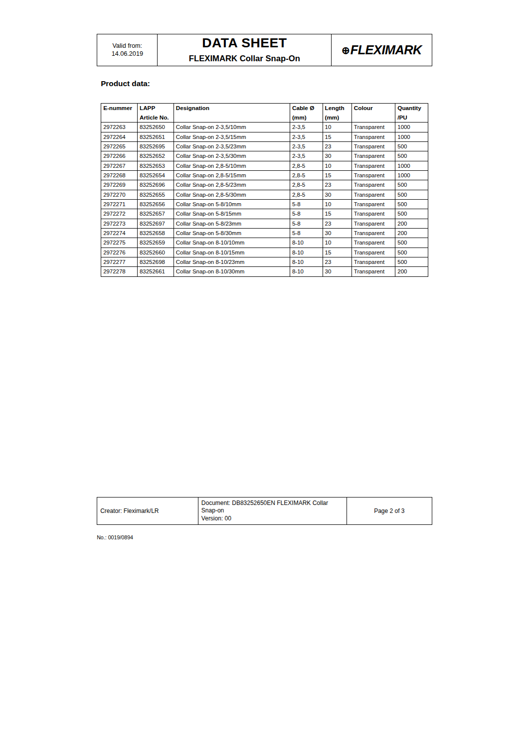| Valid from: 14.06.2019 | DATA SHEET FLEXIMARK Collar Snap-On | ⊕ FLEXIMARK |
Product data:
| E-nummer | LAPP | Designation | Cable Ø | Length | Colour | Quantity |
| --- | --- | --- | --- | --- | --- | --- |
| | Article No. | | (mm) | (mm) | | /PU |
| 2972263 | 83252650 | Collar Snap-on 2-3,5/10mm | 2-3,5 | 10 | Transparent | 1000 |
| 2972264 | 83252651 | Collar Snap-on 2-3,5/15mm | 2-3,5 | 15 | Transparent | 1000 |
| 2972265 | 83252695 | Collar Snap-on 2-3,5/23mm | 2-3,5 | 23 | Transparent | 500 |
| 2972266 | 83252652 | Collar Snap-on 2-3,5/30mm | 2-3,5 | 30 | Transparent | 500 |
| 2972267 | 83252653 | Collar Snap-on 2,8-5/10mm | 2,8-5 | 10 | Transparent | 1000 |
| 2972268 | 83252654 | Collar Snap-on 2,8-5/15mm | 2,8-5 | 15 | Transparent | 1000 |
| 2972269 | 83252696 | Collar Snap-on 2,8-5/23mm | 2,8-5 | 23 | Transparent | 500 |
| 2972270 | 83252655 | Collar Snap-on 2,8-5/30mm | 2,8-5 | 30 | Transparent | 500 |
| 2972271 | 83252656 | Collar Snap-on 5-8/10mm | 5-8 | 10 | Transparent | 500 |
| 2972272 | 83252657 | Collar Snap-on 5-8/15mm | 5-8 | 15 | Transparent | 500 |
| 2972273 | 83252697 | Collar Snap-on 5-8/23mm | 5-8 | 23 | Transparent | 200 |
| 2972274 | 83252658 | Collar Snap-on 5-8/30mm | 5-8 | 30 | Transparent | 200 |
| 2972275 | 83252659 | Collar Snap-on 8-10/10mm | 8-10 | 10 | Transparent | 500 |
| 2972276 | 83252660 | Collar Snap-on 8-10/15mm | 8-10 | 15 | Transparent | 500 |
| 2972277 | 83252698 | Collar Snap-on 8-10/23mm | 8-10 | 23 | Transparent | 500 |
| 2972278 | 83252661 | Collar Snap-on 8-10/30mm | 8-10 | 30 | Transparent | 200 |
| Creator: Fleximark/LR | Document: DB83252650EN FLEXIMARK Collar Snap-on Version: 00 | Page 2 of 3 |
No.: 0019/0894